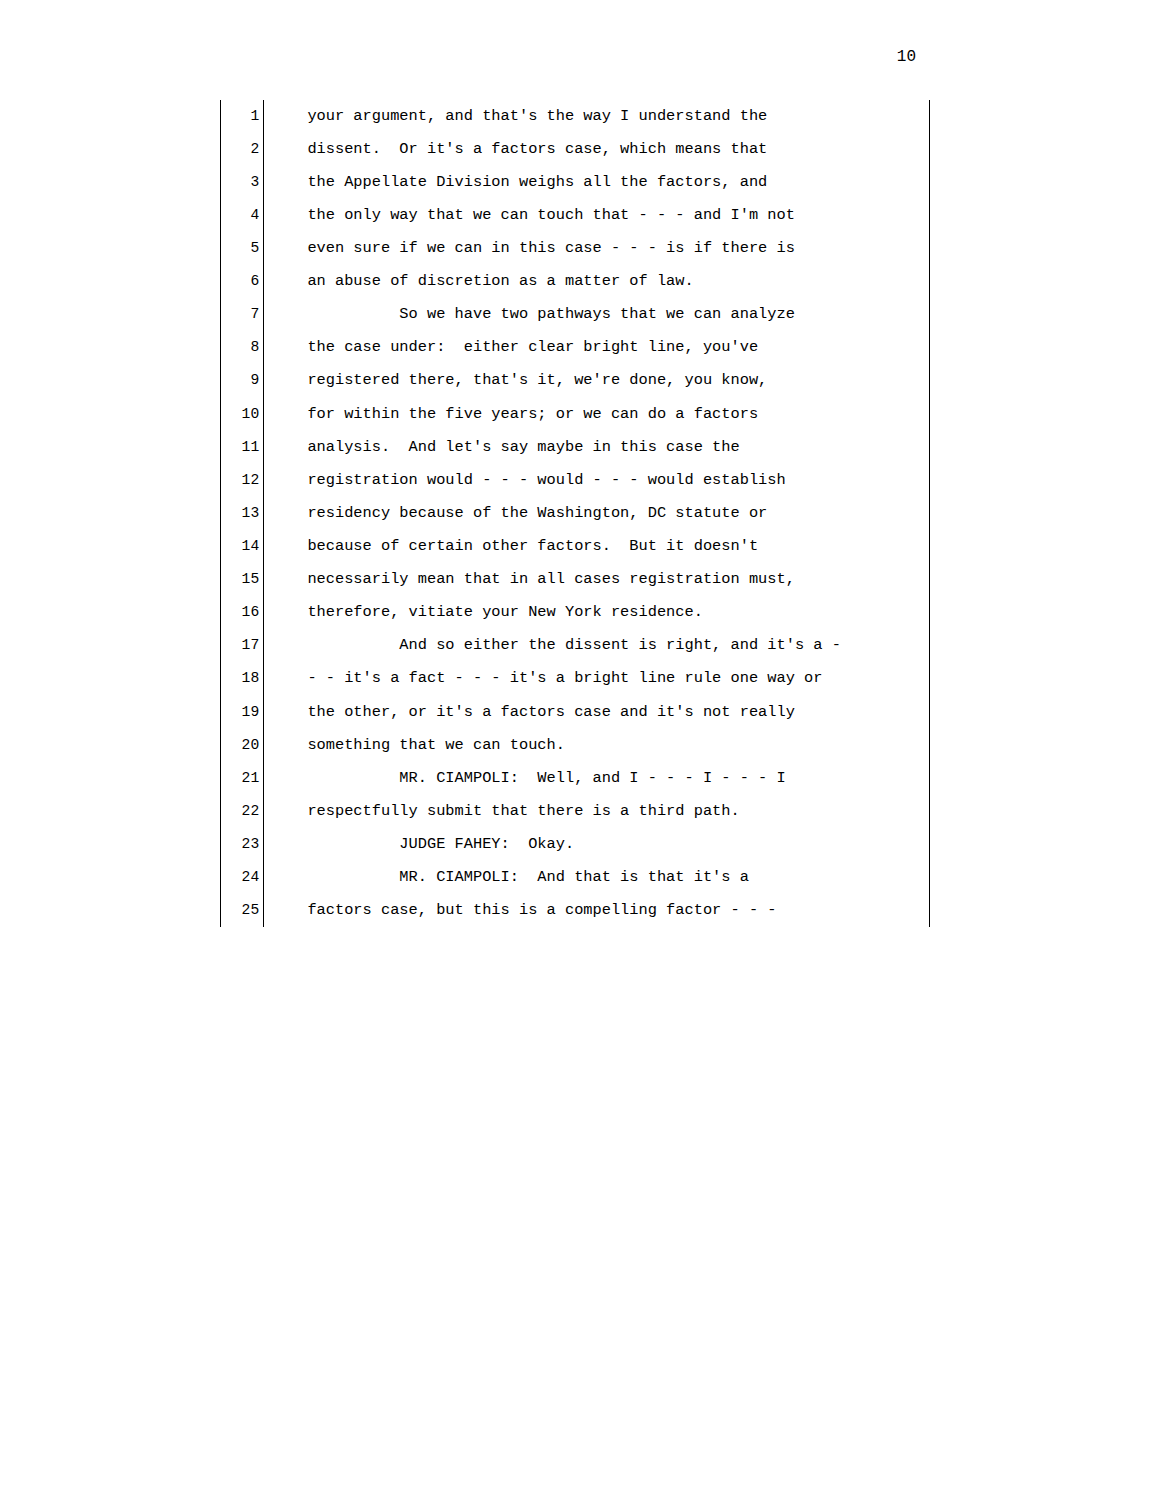10
1
2
3
4
5
6
7
8
9
10
11
12
13
14
15
16
17
18
19
20
21
22
23
24
25
your argument, and that's the way I understand the
dissent. Or it's a factors case, which means that
the Appellate Division weighs all the factors, and
the only way that we can touch that - - - and I'm not
even sure if we can in this case - - - is if there is
an abuse of discretion as a matter of law.
So we have two pathways that we can analyze
the case under: either clear bright line, you've
registered there, that's it, we're done, you know,
for within the five years; or we can do a factors
analysis. And let's say maybe in this case the
registration would - - - would - - - would establish
residency because of the Washington, DC statute or
because of certain other factors. But it doesn't
necessarily mean that in all cases registration must,
therefore, vitiate your New York residence.
And so either the dissent is right, and it's a -
- - it's a fact - - - it's a bright line rule one way or
the other, or it's a factors case and it's not really
something that we can touch.
MR. CIAMPOLI: Well, and I - - - I - - - I
respectfully submit that there is a third path.
JUDGE FAHEY: Okay.
MR. CIAMPOLI: And that is that it's a
factors case, but this is a compelling factor - - -